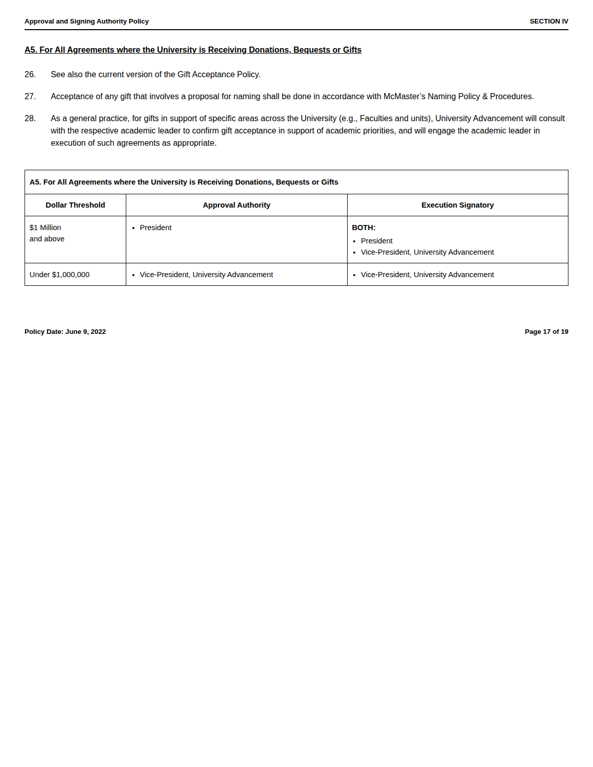Approval and Signing Authority Policy SECTION IV
A5. For All Agreements where the University is Receiving Donations, Bequests or Gifts
26. See also the current version of the Gift Acceptance Policy.
27. Acceptance of any gift that involves a proposal for naming shall be done in accordance with McMaster’s Naming Policy & Procedures.
28. As a general practice, for gifts in support of specific areas across the University (e.g., Faculties and units), University Advancement will consult with the respective academic leader to confirm gift acceptance in support of academic priorities, and will engage the academic leader in execution of such agreements as appropriate.
A5. For All Agreements where the University is Receiving Donations, Bequests or Gifts
| Dollar Threshold | Approval Authority | Execution Signatory |
| --- | --- | --- |
| $1 Million and above | President | BOTH: President Vice-President, University Advancement |
| Under $1,000,000 | Vice-President, University Advancement | Vice-President, University Advancement |
Policy Date: June 9, 2022 Page 17 of 19